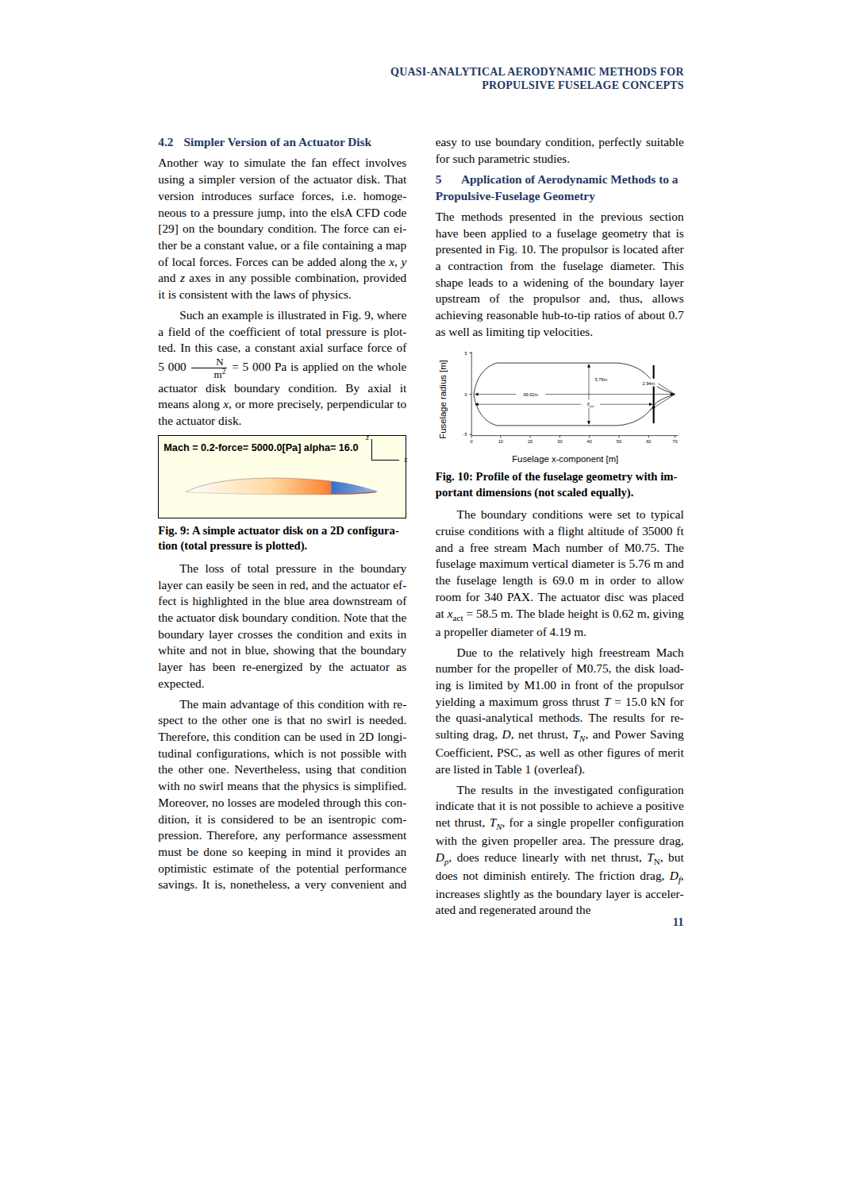QUASI-ANALYTICAL AERODYNAMIC METHODS FOR
PROPULSIVE FUSELAGE CONCEPTS
4.2 Simpler Version of an Actuator Disk
Another way to simulate the fan effect involves using a simpler version of the actuator disk. That version introduces surface forces, i.e. homogeneous to a pressure jump, into the elsA CFD code [29] on the boundary condition. The force can either be a constant value, or a file containing a map of local forces. Forces can be added along the x, y and z axes in any possible combination, provided it is consistent with the laws of physics.
Such an example is illustrated in Fig. 9, where a field of the coefficient of total pressure is plotted. In this case, a constant axial surface force of 5 000 Nm2 = 5 000 Pa is applied on the whole actuator disk boundary condition. By axial it means along x, or more precisely, perpendicular to the actuator disk.
Mach = 0.2-force= 5000.0[Pa] alpha= 16.0
z x
Fig. 9: A simple actuator disk on a 2D configuration (total pressure is plotted).
The loss of total pressure in the boundary layer can easily be seen in red, and the actuator effect is highlighted in the blue area downstream of the actuator disk boundary condition. Note that the boundary layer crosses the condition and exits in white and not in blue, showing that the boundary layer has been re-energized by the actuator as expected.
The main advantage of this condition with respect to the other one is that no swirl is needed. Therefore, this condition can be used in 2D longitudinal configurations, which is not possible with the other one. Nevertheless, using that condition with no swirl means that the physics is simplified. Moreover, no losses are modeled through this condition, it is considered to be an isentropic compression. Therefore, any performance assessment must be done so keeping in mind it provides an optimistic estimate of the potential performance savings. It is, nonetheless, a very convenient and easy to use boundary condition, perfectly suitable for such parametric studies.
5 Application of Aerodynamic Methods to a Propulsive-Fuselage Geometry
The methods presented in the previous section have been applied to a fuselage geometry that is presented in Fig. 10. The propulsor is located after a contraction from the fuselage diameter. This shape leads to a widening of the boundary layer upstream of the propulsor and, thus, allows achieving reasonable hub-to-tip ratios of about 0.7 as well as limiting tip velocities.
Fuselage radius [m]
5 0 -5 0 10 20 30 40 50 60 70 69.02m 5.76m 2.94m xact
Fuselage x-component [m]
Fig. 10: Profile of the fuselage geometry with important dimensions (not scaled equally).
The boundary conditions were set to typical cruise conditions with a flight altitude of 35000 ft and a free stream Mach number of M0.75. The fuselage maximum vertical diameter is 5.76 m and the fuselage length is 69.0 m in order to allow room for 340 PAX. The actuator disc was placed at xact = 58.5 m. The blade height is 0.62 m, giving a propeller diameter of 4.19 m.
Due to the relatively high freestream Mach number for the propeller of M0.75, the disk loading is limited by M1.00 in front of the propulsor yielding a maximum gross thrust T = 15.0 kN for the quasi-analytical methods. The results for resulting drag, D, net thrust, TN, and Power Saving Coefficient, PSC, as well as other figures of merit are listed in Table 1 (overleaf).
The results in the investigated configuration indicate that it is not possible to achieve a positive net thrust, TN, for a single propeller configuration with the given propeller area. The pressure drag, Dp, does reduce linearly with net thrust, TN, but does not diminish entirely. The friction drag, Df, increases slightly as the boundary layer is accelerated and regenerated around the
11